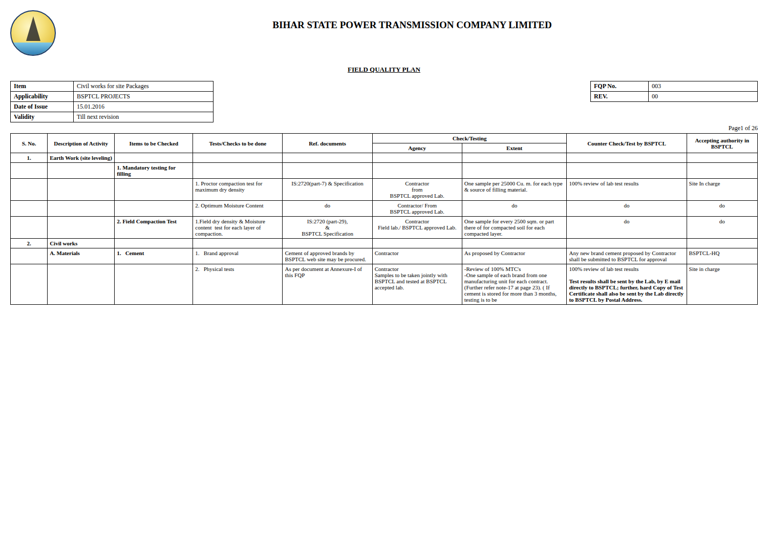BSPTCL
BIHAR STATE POWER TRANSMISSION COMPANY LIMITED
FIELD QUALITY PLAN
| Item | Civil works for site Packages |
| Applicability | BSPTCL PROJECTS |
| Date of Issue | 15.01.2016 |
| Validity | Till next revision |
| FQP No. | 003 |
| REV. | 00 |
Page1 of 26
| S. No. | Description of Activity | Items to be Checked | Tests/Checks to be done | Ref. documents | Check/Testing | Counter Check/Test by BSPTCL | Accepting authority in BSPTCL |
| --- | --- | --- | --- | --- | --- | --- | --- |
| Agency | Extent |
| 1. | Earth Work (site leveling) | | | | | | | |
| | | 1. Mandatory testing for filling | | | | | | |
| | | | 1. Proctor compaction test for maximum dry density | IS:2720(part-7) & Specification | Contractor from BSPTCL approved Lab. | One sample per 25000 Cu. m. for each type & source of filling material. | 100% review of lab test results | Site In charge |
| | | | 2. Optimum Moisture Content | do | Contractor/ From BSPTCL approved Lab. | do | do | do |
| | | 2. Field Compaction Test | 1.Field dry density & Moisture content test for each layer of compaction. | IS:2720 (part-29), & BSPTCL Specification | Contractor Field lab./ BSPTCL approved Lab. | One sample for every 2500 sqm. or part there of for compacted soil for each compacted layer. | do | do |
| 2. | Civil works | | | | | | | |
| | A. Materials | 1. Cement | 1. Brand approval | Cement of approved brands by BSPTCL web site may be procured. | Contractor | As proposed by Contractor | Any new brand cement proposed by Contractor shall be submitted to BSPTCL for approval | BSPTCL-HQ |
| | | | 2. Physical tests | As per document at Annexure-I of this FQP | Contractor Samples to be taken jointly with BSPTCL and tested at BSPTCL accepted lab. | -Review of 100% MTC's -One sample of each brand from one manufacturing unit for each contract. (Further refer note-17 at page 23). ( If cement is stored for more than 3 months, testing is to be | 100% review of lab test results Test results shall be sent by the Lab, by E mail directly to BSPTCL; further, hard Copy of Test Certificate shall also be sent by the Lab directly to BSPTCL by Postal Address. | Site in charge |